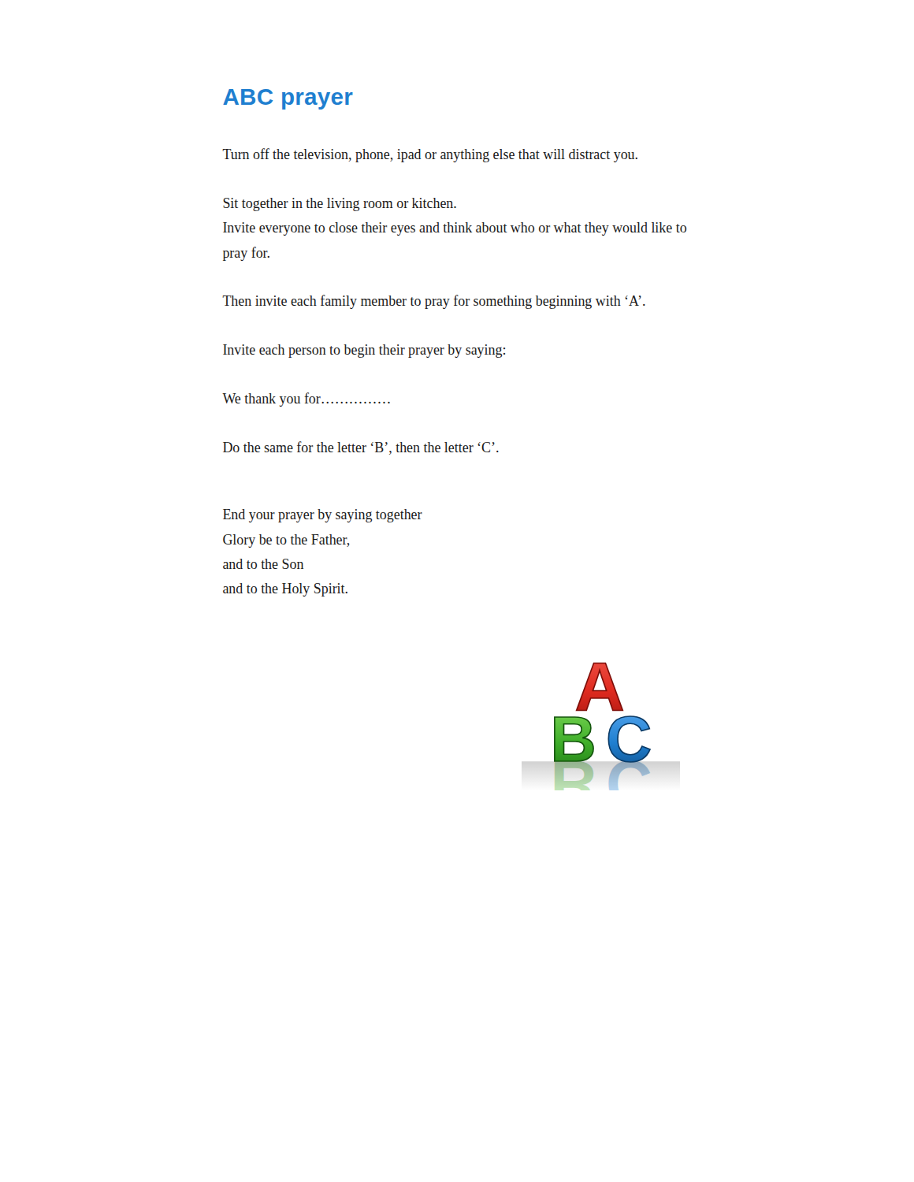ABC prayer
Turn off the television, phone, ipad or anything else that will distract you.
Sit together in the living room or kitchen.
Invite everyone to close their eyes and think about who or what they would like to pray for.
Then invite each family member to pray for something beginning with ‘A’.
Invite each person to begin their prayer by saying:
We thank you for……………
Do the same for the letter ‘B’, then the letter ‘C’.
End your prayer by saying together Glory be to the Father, and to the Son and to the Holy Spirit.
Colourful 3D letters A, B and C A B C B C